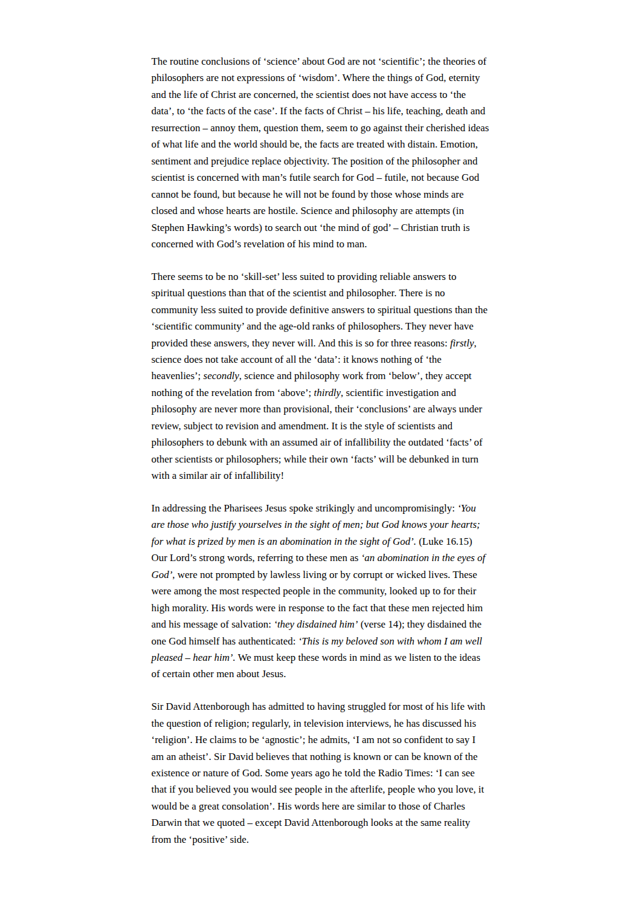The routine conclusions of ‘science’ about God are not ‘scientific’; the theories of philosophers are not expressions of ‘wisdom’. Where the things of God, eternity and the life of Christ are concerned, the scientist does not have access to ‘the data’, to ‘the facts of the case’. If the facts of Christ – his life, teaching, death and resurrection – annoy them, question them, seem to go against their cherished ideas of what life and the world should be, the facts are treated with distain. Emotion, sentiment and prejudice replace objectivity. The position of the philosopher and scientist is concerned with man’s futile search for God – futile, not because God cannot be found, but because he will not be found by those whose minds are closed and whose hearts are hostile. Science and philosophy are attempts (in Stephen Hawking’s words) to search out ‘the mind of god’ – Christian truth is concerned with God’s revelation of his mind to man.
There seems to be no ‘skill-set’ less suited to providing reliable answers to spiritual questions than that of the scientist and philosopher. There is no community less suited to provide definitive answers to spiritual questions than the ‘scientific community’ and the age-old ranks of philosophers. They never have provided these answers, they never will. And this is so for three reasons: firstly, science does not take account of all the ‘data’: it knows nothing of ‘the heavenlies’; secondly, science and philosophy work from ‘below’, they accept nothing of the revelation from ‘above’; thirdly, scientific investigation and philosophy are never more than provisional, their ‘conclusions’ are always under review, subject to revision and amendment. It is the style of scientists and philosophers to debunk with an assumed air of infallibility the outdated ‘facts’ of other scientists or philosophers; while their own ‘facts’ will be debunked in turn with a similar air of infallibility!
In addressing the Pharisees Jesus spoke strikingly and uncompromisingly: ‘You are those who justify yourselves in the sight of men; but God knows your hearts; for what is prized by men is an abomination in the sight of God’. (Luke 16.15) Our Lord’s strong words, referring to these men as ‘an abomination in the eyes of God’, were not prompted by lawless living or by corrupt or wicked lives. These were among the most respected people in the community, looked up to for their high morality. His words were in response to the fact that these men rejected him and his message of salvation: ‘they disdained him’ (verse 14); they disdained the one God himself has authenticated: ‘This is my beloved son with whom I am well pleased – hear him’. We must keep these words in mind as we listen to the ideas of certain other men about Jesus.
Sir David Attenborough has admitted to having struggled for most of his life with the question of religion; regularly, in television interviews, he has discussed his ‘religion’. He claims to be ‘agnostic’; he admits, ‘I am not so confident to say I am an atheist’. Sir David believes that nothing is known or can be known of the existence or nature of God. Some years ago he told the Radio Times: ‘I can see that if you believed you would see people in the afterlife, people who you love, it would be a great consolation’. His words here are similar to those of Charles Darwin that we quoted – except David Attenborough looks at the same reality from the ‘positive’ side.